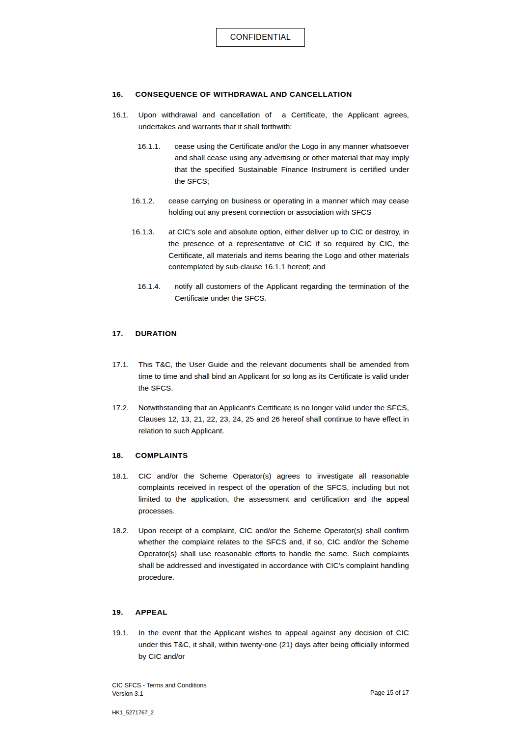CONFIDENTIAL
16. CONSEQUENCE OF WITHDRAWAL AND CANCELLATION
16.1.
Upon withdrawal and cancellation of a Certificate, the Applicant agrees, undertakes and warrants that it shall forthwith:
16.1.1.
cease using the Certificate and/or the Logo in any manner whatsoever and shall cease using any advertising or other material that may imply that the specified Sustainable Finance Instrument is certified under the SFCS;
16.1.2.
cease carrying on business or operating in a manner which may cease holding out any present connection or association with SFCS
16.1.3.
at CIC’s sole and absolute option, either deliver up to CIC or destroy, in the presence of a representative of CIC if so required by CIC, the Certificate, all materials and items bearing the Logo and other materials contemplated by sub-clause 16.1.1 hereof; and
16.1.4.
notify all customers of the Applicant regarding the termination of the Certificate under the SFCS.
17. DURATION
17.1.
This T&C, the User Guide and the relevant documents shall be amended from time to time and shall bind an Applicant for so long as its Certificate is valid under the SFCS.
17.2.
Notwithstanding that an Applicant's Certificate is no longer valid under the SFCS, Clauses 12, 13, 21, 22, 23, 24, 25 and 26 hereof shall continue to have effect in relation to such Applicant.
18. COMPLAINTS
18.1.
CIC and/or the Scheme Operator(s) agrees to investigate all reasonable complaints received in respect of the operation of the SFCS, including but not limited to the application, the assessment and certification and the appeal processes.
18.2.
Upon receipt of a complaint, CIC and/or the Scheme Operator(s) shall confirm whether the complaint relates to the SFCS and, if so, CIC and/or the Scheme Operator(s) shall use reasonable efforts to handle the same. Such complaints shall be addressed and investigated in accordance with CIC’s complaint handling procedure.
19. APPEAL
19.1.
In the event that the Applicant wishes to appeal against any decision of CIC under this T&C, it shall, within twenty-one (21) days after being officially informed by CIC and/or
CIC SFCS - Terms and Conditions
Version 3.1
Page 15 of 17
HK1_5271767_2